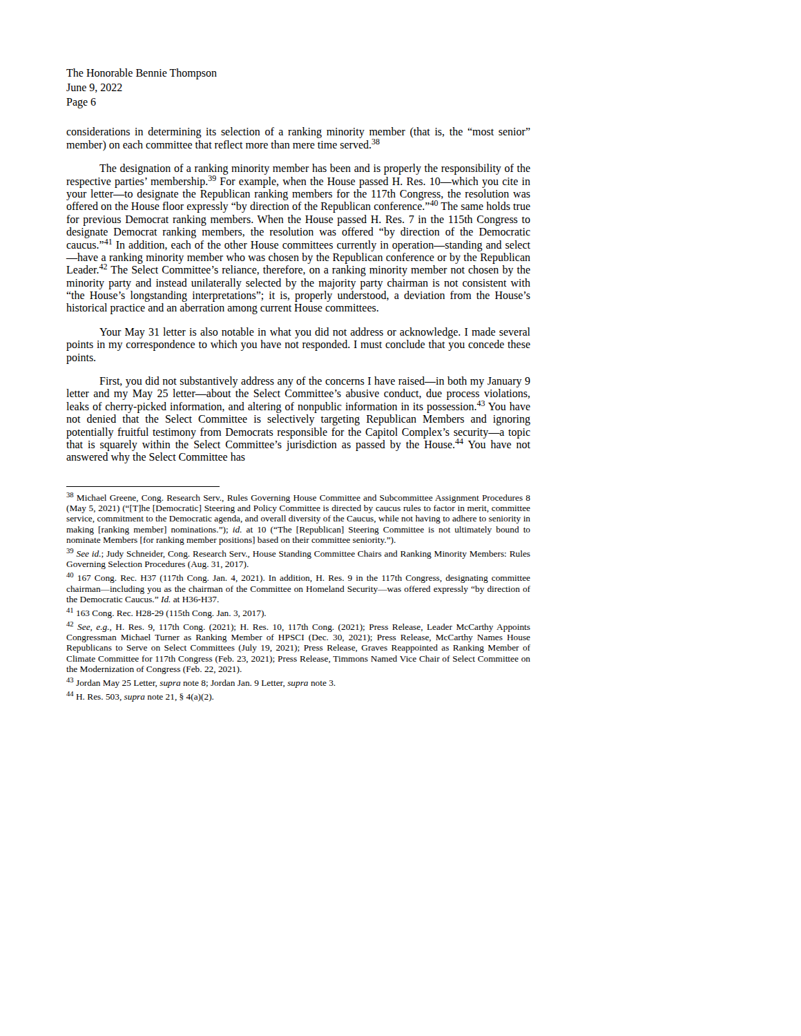The Honorable Bennie Thompson
June 9, 2022
Page 6
considerations in determining its selection of a ranking minority member (that is, the “most senior” member) on each committee that reflect more than mere time served.38
The designation of a ranking minority member has been and is properly the responsibility of the respective parties’ membership.39 For example, when the House passed H. Res. 10—which you cite in your letter—to designate the Republican ranking members for the 117th Congress, the resolution was offered on the House floor expressly “by direction of the Republican conference.”40 The same holds true for previous Democrat ranking members. When the House passed H. Res. 7 in the 115th Congress to designate Democrat ranking members, the resolution was offered “by direction of the Democratic caucus.”41 In addition, each of the other House committees currently in operation—standing and select—have a ranking minority member who was chosen by the Republican conference or by the Republican Leader.42 The Select Committee’s reliance, therefore, on a ranking minority member not chosen by the minority party and instead unilaterally selected by the majority party chairman is not consistent with “the House’s longstanding interpretations”; it is, properly understood, a deviation from the House’s historical practice and an aberration among current House committees.
Your May 31 letter is also notable in what you did not address or acknowledge. I made several points in my correspondence to which you have not responded. I must conclude that you concede these points.
First, you did not substantively address any of the concerns I have raised—in both my January 9 letter and my May 25 letter—about the Select Committee’s abusive conduct, due process violations, leaks of cherry-picked information, and altering of nonpublic information in its possession.43 You have not denied that the Select Committee is selectively targeting Republican Members and ignoring potentially fruitful testimony from Democrats responsible for the Capitol Complex’s security—a topic that is squarely within the Select Committee’s jurisdiction as passed by the House.44 You have not answered why the Select Committee has
38 Michael Greene, Cong. Research Serv., Rules Governing House Committee and Subcommittee Assignment Procedures 8 (May 5, 2021) (“[T]he [Democratic] Steering and Policy Committee is directed by caucus rules to factor in merit, committee service, commitment to the Democratic agenda, and overall diversity of the Caucus, while not having to adhere to seniority in making [ranking member] nominations.”); id. at 10 (“The [Republican] Steering Committee is not ultimately bound to nominate Members [for ranking member positions] based on their committee seniority.”).
39 See id.; Judy Schneider, Cong. Research Serv., House Standing Committee Chairs and Ranking Minority Members: Rules Governing Selection Procedures (Aug. 31, 2017).
40 167 Cong. Rec. H37 (117th Cong. Jan. 4, 2021). In addition, H. Res. 9 in the 117th Congress, designating committee chairman—including you as the chairman of the Committee on Homeland Security—was offered expressly “by direction of the Democratic Caucus.” Id. at H36-H37.
41 163 Cong. Rec. H28-29 (115th Cong. Jan. 3, 2017).
42 See, e.g., H. Res. 9, 117th Cong. (2021); H. Res. 10, 117th Cong. (2021); Press Release, Leader McCarthy Appoints Congressman Michael Turner as Ranking Member of HPSCI (Dec. 30, 2021); Press Release, McCarthy Names House Republicans to Serve on Select Committees (July 19, 2021); Press Release, Graves Reappointed as Ranking Member of Climate Committee for 117th Congress (Feb. 23, 2021); Press Release, Timmons Named Vice Chair of Select Committee on the Modernization of Congress (Feb. 22, 2021).
43 Jordan May 25 Letter, supra note 8; Jordan Jan. 9 Letter, supra note 3.
44 H. Res. 503, supra note 21, § 4(a)(2).